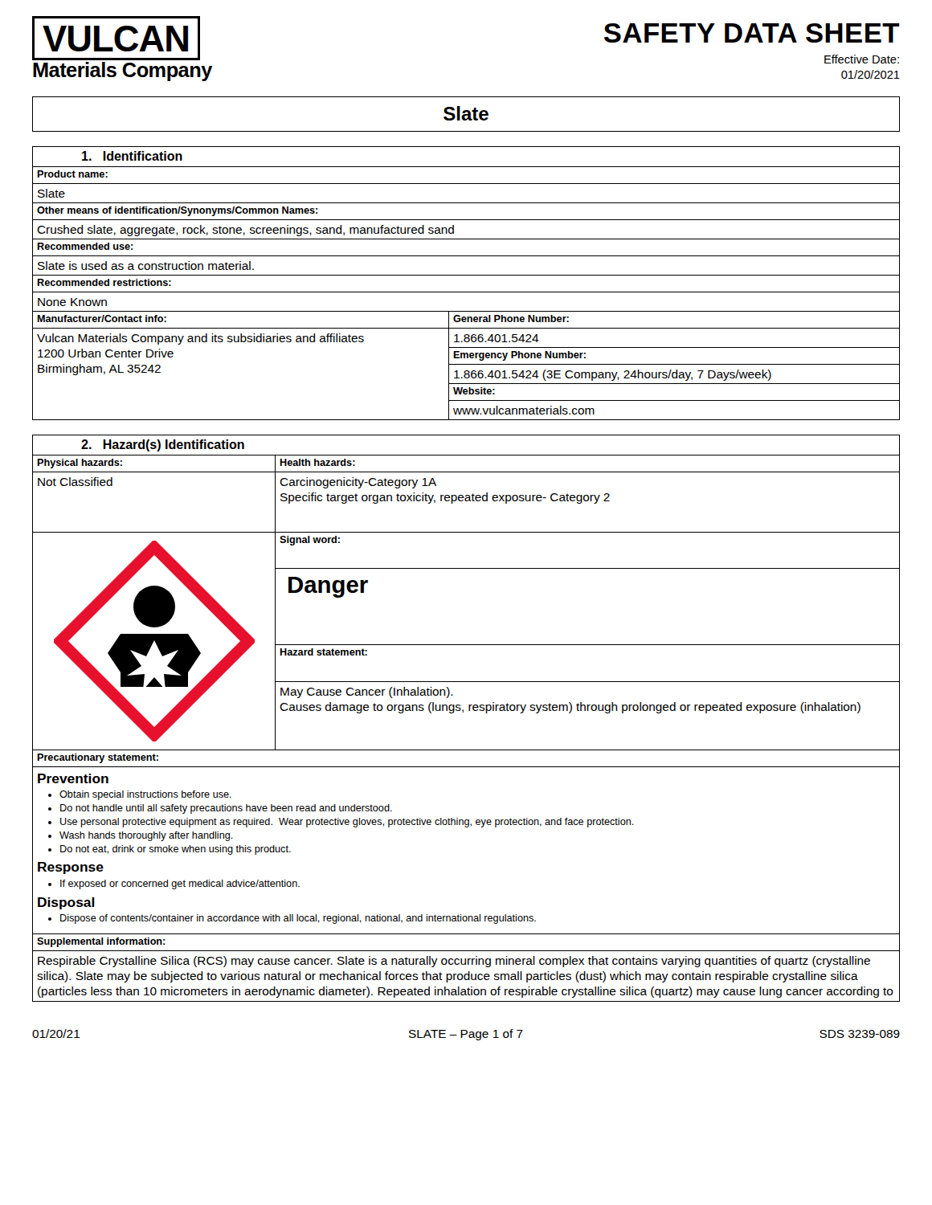VULCAN
Materials Company
SAFETY DATA SHEET
Effective Date:
01/20/2021
Slate
| 1. Identification |
| Product name: |
| Slate |
| Other means of identification/Synonyms/Common Names: |
| Crushed slate, aggregate, rock, stone, screenings, sand, manufactured sand |
| Recommended use: |
| Slate is used as a construction material. |
| Recommended restrictions: |
| None Known |
| Manufacturer/Contact info: | General Phone Number: |
| Vulcan Materials Company and its subsidiaries and affiliates 1200 Urban Center Drive Birmingham, AL 35242 | 1.866.401.5424 |
| Emergency Phone Number: |
| 1.866.401.5424 (3E Company, 24hours/day, 7 Days/week) |
| Website: |
| www.vulcanmaterials.com |
| 2. Hazard(s) Identification |
| Physical hazards: | Health hazards: |
| Not Classified | Carcinogenicity-Category 1A Specific target organ toxicity, repeated exposure- Category 2 |
| | Signal word: |
| Danger |
| Hazard statement: |
| May Cause Cancer (Inhalation). Causes damage to organs (lungs, respiratory system) through prolonged or repeated exposure (inhalation) |
| Precautionary statement: |
| Prevention Obtain special instructions before use. Do not handle until all safety precautions have been read and understood. Use personal protective equipment as required. Wear protective gloves, protective clothing, eye protection, and face protection. Wash hands thoroughly after handling. Do not eat, drink or smoke when using this product. Response If exposed or concerned get medical advice/attention. Disposal Dispose of contents/container in accordance with all local, regional, national, and international regulations. |
| Supplemental information: |
| Respirable Crystalline Silica (RCS) may cause cancer. Slate is a naturally occurring mineral complex that contains varying quantities of quartz (crystalline silica). Slate may be subjected to various natural or mechanical forces that produce small particles (dust) which may contain respirable crystalline silica (particles less than 10 micrometers in aerodynamic diameter). Repeated inhalation of respirable crystalline silica (quartz) may cause lung cancer according to |
01/20/21
SLATE – Page 1 of 7
SDS 3239-089